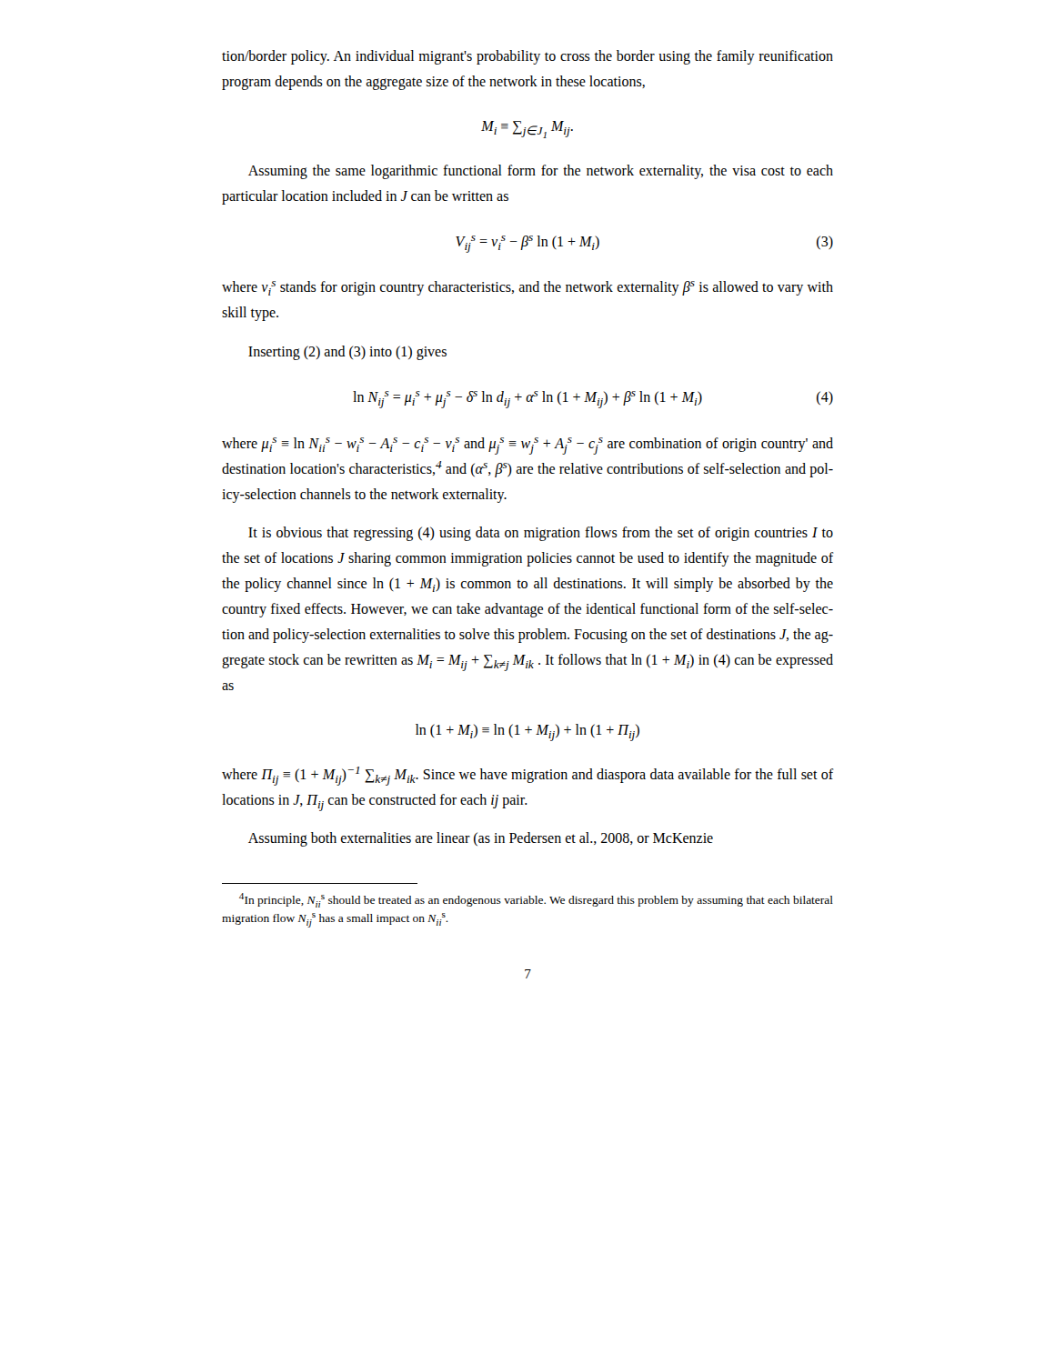tion/border policy. An individual migrant's probability to cross the border using the family reunification program depends on the aggregate size of the network in these locations,
Mi ≡ ∑j∈J1 Mij.
Assuming the same logarithmic functional form for the network externality, the visa cost to each particular location included in J can be written as
Vijs = vis − βs ln (1 + Mi) (3)
where vis stands for origin country characteristics, and the network externality βs is allowed to vary with skill type.
Inserting (2) and (3) into (1) gives
ln Nijs = μis + μjs − δs ln dij + αs ln (1 + Mij) + βs ln (1 + Mi) (4)
where μis ≡ ln Niis − wis − Ais − cis − vis and μjs ≡ wjs + Ajs − cjs are combination of origin country' and destination location's characteristics,4 and (αs, βs) are the relative contributions of self-selection and policy-selection channels to the network externality.
It is obvious that regressing (4) using data on migration flows from the set of origin countries I to the set of locations J sharing common immigration policies cannot be used to identify the magnitude of the policy channel since ln (1 + Mi) is common to all destinations. It will simply be absorbed by the country fixed effects. However, we can take advantage of the identical functional form of the self-selection and policy-selection externalities to solve this problem. Focusing on the set of destinations J, the aggregate stock can be rewritten as Mi = Mij + ∑k≠j Mik . It follows that ln (1 + Mi) in (4) can be expressed as
ln (1 + Mi) ≡ ln (1 + Mij) + ln (1 + Πij)
where Πij ≡ (1 + Mij)−1 ∑k≠j Mik. Since we have migration and diaspora data available for the full set of locations in J, Πij can be constructed for each ij pair.
Assuming both externalities are linear (as in Pedersen et al., 2008, or McKenzie
4In principle, Niis should be treated as an endogenous variable. We disregard this problem by assuming that each bilateral migration flow Nijs has a small impact on Niis.
7